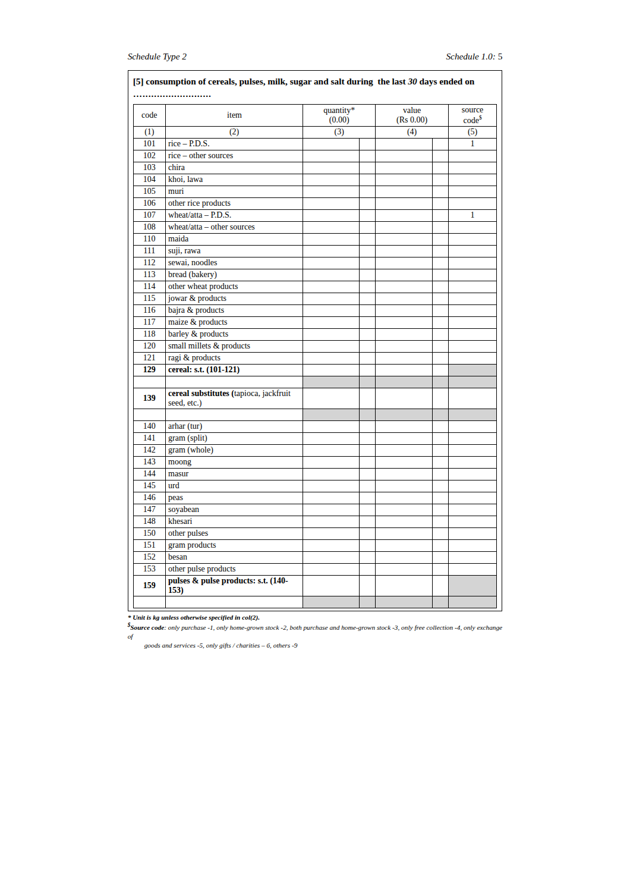Schedule Type 2
Schedule 1.0: 5
[5] consumption of cereals, pulses, milk, sugar and salt during the last 30 days ended on
…........................
| code | item | quantity* (0.00) | value (Rs 0.00) | source code $ |
| --- | --- | --- | --- | --- |
| (1) | (2) | (3) | (4) | (5) |
| 101 | rice – P.D.S. | | | | | 1 |
| 102 | rice – other sources | | | | | |
| 103 | chira | | | | | |
| 104 | khoi, lawa | | | | | |
| 105 | muri | | | | | |
| 106 | other rice products | | | | | |
| 107 | wheat/atta – P.D.S. | | | | | 1 |
| 108 | wheat/atta – other sources | | | | | |
| 110 | maida | | | | | |
| 111 | suji, rawa | | | | | |
| 112 | sewai, noodles | | | | | |
| 113 | bread (bakery) | | | | | |
| 114 | other wheat products | | | | | |
| 115 | jowar & products | | | | | |
| 116 | bajra & products | | | | | |
| 117 | maize & products | | | | | |
| 118 | barley & products | | | | | |
| 120 | small millets & products | | | | | |
| 121 | ragi & products | | | | | |
| 129 | cereal: s.t. (101-121) | | | | | |
| 139 | cereal substitutes ( tapioca, jackfruit seed, etc.) | | | | | |
| 140 | arhar (tur) | | | | | |
| 141 | gram (split) | | | | | |
| 142 | gram (whole) | | | | | |
| 143 | moong | | | | | |
| 144 | masur | | | | | |
| 145 | urd | | | | | |
| 146 | peas | | | | | |
| 147 | soyabean | | | | | |
| 148 | khesari | | | | | |
| 150 | other pulses | | | | | |
| 151 | gram products | | | | | |
| 152 | besan | | | | | |
| 153 | other pulse products | | | | | |
| 159 | pulses & pulse products: s.t. (140-153) | | | | | |
* Unit is kg unless otherwise specified in col(2).
$Source code: only purchase -1, only home-grown stock -2, both purchase and home-grown stock -3, only free collection -4, only exchange of goods and services -5, only gifts / charities – 6, others -9